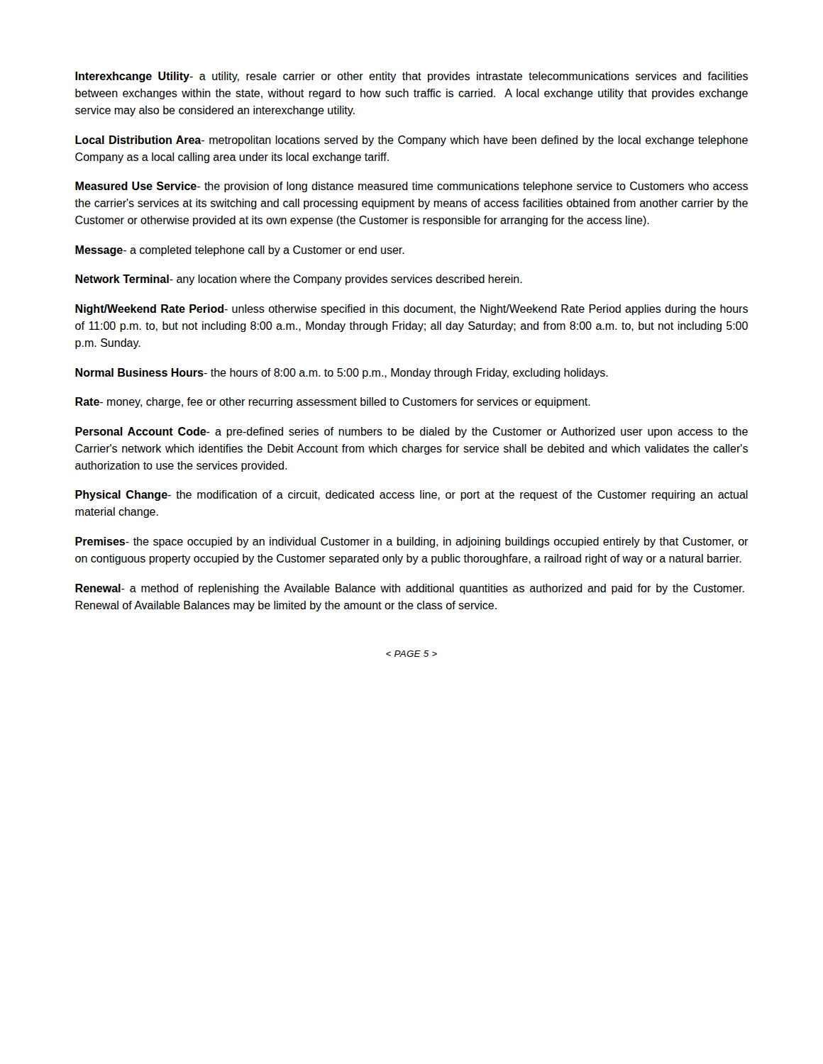Interexhcange Utility- a utility, resale carrier or other entity that provides intrastate telecommunications services and facilities between exchanges within the state, without regard to how such traffic is carried. A local exchange utility that provides exchange service may also be considered an interexchange utility.
Local Distribution Area- metropolitan locations served by the Company which have been defined by the local exchange telephone Company as a local calling area under its local exchange tariff.
Measured Use Service- the provision of long distance measured time communications telephone service to Customers who access the carrier's services at its switching and call processing equipment by means of access facilities obtained from another carrier by the Customer or otherwise provided at its own expense (the Customer is responsible for arranging for the access line).
Message- a completed telephone call by a Customer or end user.
Network Terminal- any location where the Company provides services described herein.
Night/Weekend Rate Period- unless otherwise specified in this document, the Night/Weekend Rate Period applies during the hours of 11:00 p.m. to, but not including 8:00 a.m., Monday through Friday; all day Saturday; and from 8:00 a.m. to, but not including 5:00 p.m. Sunday.
Normal Business Hours- the hours of 8:00 a.m. to 5:00 p.m., Monday through Friday, excluding holidays.
Rate- money, charge, fee or other recurring assessment billed to Customers for services or equipment.
Personal Account Code- a pre-defined series of numbers to be dialed by the Customer or Authorized user upon access to the Carrier's network which identifies the Debit Account from which charges for service shall be debited and which validates the caller's authorization to use the services provided.
Physical Change- the modification of a circuit, dedicated access line, or port at the request of the Customer requiring an actual material change.
Premises- the space occupied by an individual Customer in a building, in adjoining buildings occupied entirely by that Customer, or on contiguous property occupied by the Customer separated only by a public thoroughfare, a railroad right of way or a natural barrier.
Renewal- a method of replenishing the Available Balance with additional quantities as authorized and paid for by the Customer. Renewal of Available Balances may be limited by the amount or the class of service.
< PAGE 5 >